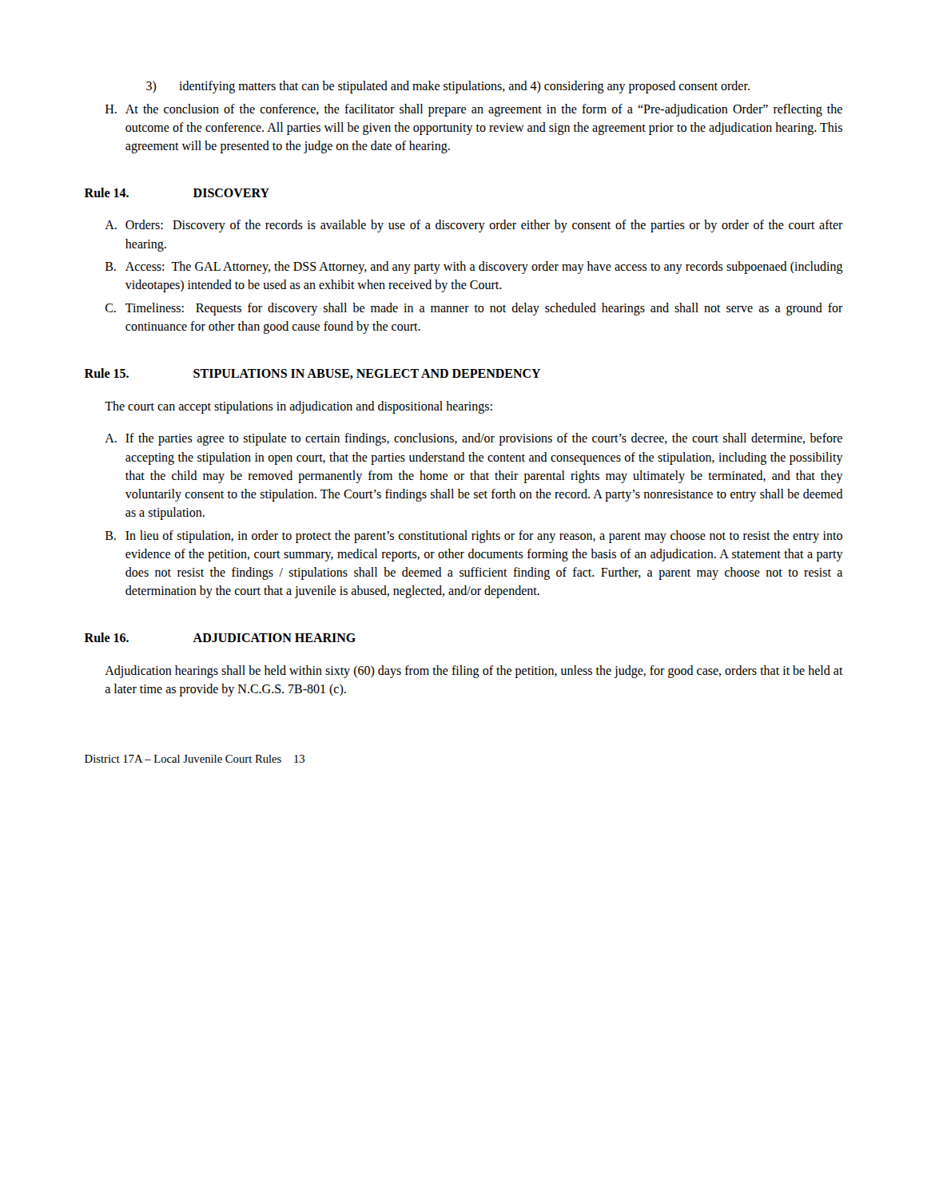3)
identifying matters that can be stipulated and make stipulations, and 4) considering any proposed consent order.
H.
At the conclusion of the conference, the facilitator shall prepare an agreement in the form of a “Pre-adjudication Order” reflecting the outcome of the conference. All parties will be given the opportunity to review and sign the agreement prior to the adjudication hearing. This agreement will be presented to the judge on the date of hearing.
Rule 14.
DISCOVERY
A.
Orders: Discovery of the records is available by use of a discovery order either by consent of the parties or by order of the court after hearing.
B.
Access: The GAL Attorney, the DSS Attorney, and any party with a discovery order may have access to any records subpoenaed (including videotapes) intended to be used as an exhibit when received by the Court.
C.
Timeliness: Requests for discovery shall be made in a manner to not delay scheduled hearings and shall not serve as a ground for continuance for other than good cause found by the court.
Rule 15.
STIPULATIONS IN ABUSE, NEGLECT AND DEPENDENCY
The court can accept stipulations in adjudication and dispositional hearings:
A.
If the parties agree to stipulate to certain findings, conclusions, and/or provisions of the court’s decree, the court shall determine, before accepting the stipulation in open court, that the parties understand the content and consequences of the stipulation, including the possibility that the child may be removed permanently from the home or that their parental rights may ultimately be terminated, and that they voluntarily consent to the stipulation. The Court’s findings shall be set forth on the record. A party’s nonresistance to entry shall be deemed as a stipulation.
B.
In lieu of stipulation, in order to protect the parent’s constitutional rights or for any reason, a parent may choose not to resist the entry into evidence of the petition, court summary, medical reports, or other documents forming the basis of an adjudication. A statement that a party does not resist the findings / stipulations shall be deemed a sufficient finding of fact. Further, a parent may choose not to resist a determination by the court that a juvenile is abused, neglected, and/or dependent.
Rule 16.
ADJUDICATION HEARING
Adjudication hearings shall be held within sixty (60) days from the filing of the petition, unless the judge, for good case, orders that it be held at a later time as provide by N.C.G.S. 7B-801 (c).
District 17A – Local Juvenile Court Rules 13